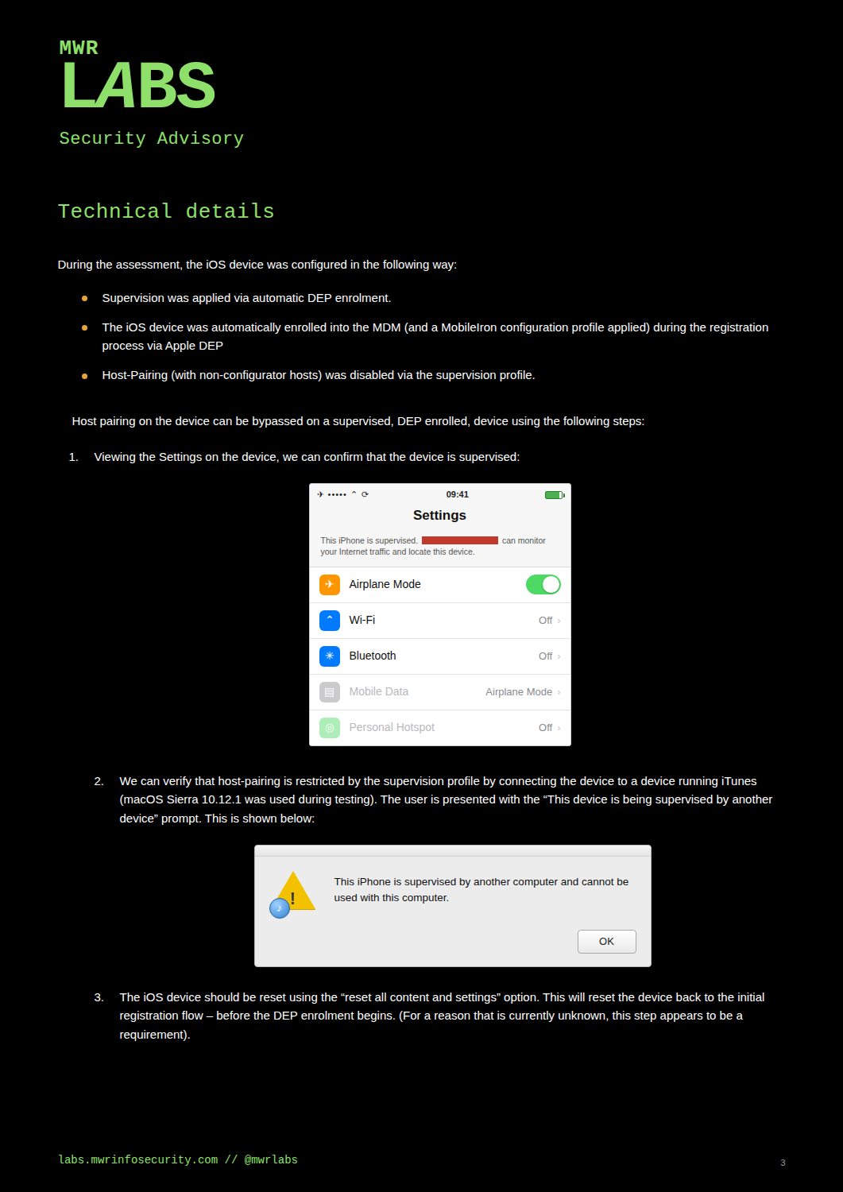MWR
LABS
Security Advisory
Technical details
During the assessment, the iOS device was configured in the following way:
Supervision was applied via automatic DEP enrolment.
The iOS device was automatically enrolled into the MDM (and a MobileIron configuration profile applied) during the registration process via Apple DEP
Host-Pairing (with non-configurator hosts) was disabled via the supervision profile.
Host pairing on the device can be bypassed on a supervised, DEP enrolled, device using the following steps:
Viewing the Settings on the device, we can confirm that the device is supervised:
✈ ••••• ⌃ ⟳ 09:41
Settings
This iPhone is supervised. can monitor your Internet traffic and locate this device.
✈ Airplane Mode
⌃ Wi-Fi Off ›
✳ Bluetooth Off ›
▤ Mobile Data Airplane Mode ›
◎ Personal Hotspot Off ›
We can verify that host-pairing is restricted by the supervision profile by connecting the device to a device running iTunes (macOS Sierra 10.12.1 was used during testing). The user is presented with the “This device is being supervised by another device” prompt. This is shown below:
♪
This iPhone is supervised by another computer and cannot be used with this computer.
OK
The iOS device should be reset using the “reset all content and settings” option. This will reset the device back to the initial registration flow – before the DEP enrolment begins. (For a reason that is currently unknown, this step appears to be a requirement).
labs.mwrinfosecurity.com // @mwrlabs
3